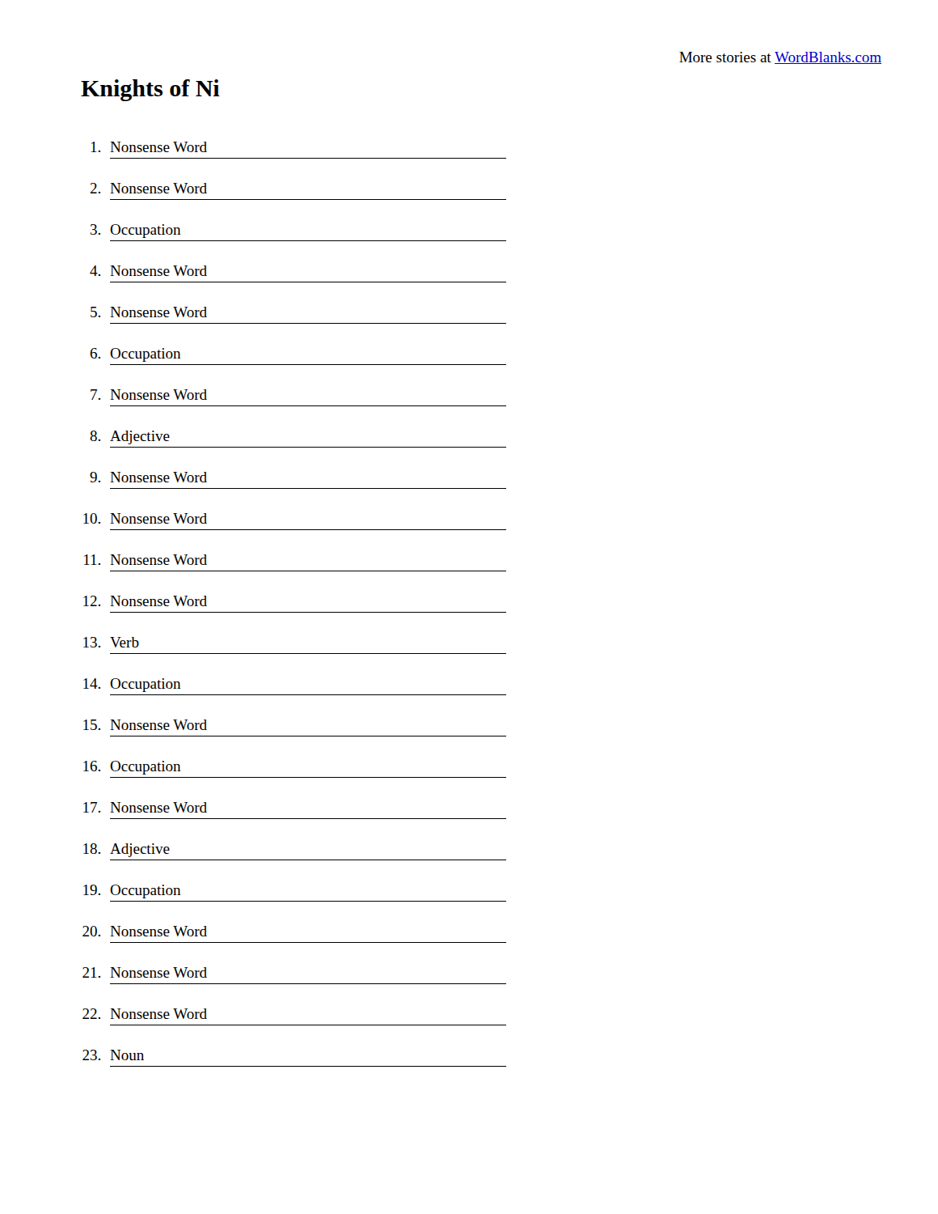More stories at WordBlanks.com
Knights of Ni
Nonsense Word
Nonsense Word
Occupation
Nonsense Word
Nonsense Word
Occupation
Nonsense Word
Adjective
Nonsense Word
Nonsense Word
Nonsense Word
Nonsense Word
Verb
Occupation
Nonsense Word
Occupation
Nonsense Word
Adjective
Occupation
Nonsense Word
Nonsense Word
Nonsense Word
Noun